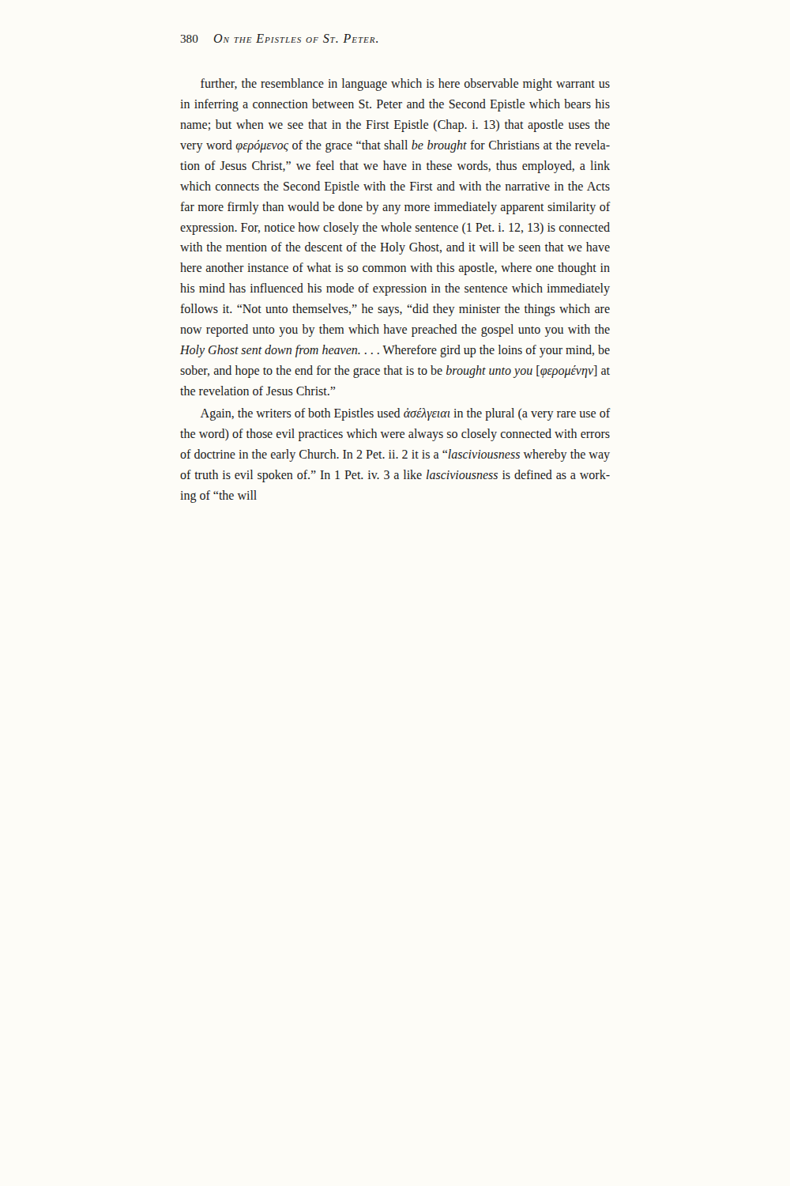380
On the Epistles of St. Peter.
further, the resemblance in language which is here observable might warrant us in inferring a connection between St. Peter and the Second Epistle which bears his name; but when we see that in the First Epistle (Chap. i. 13) that apostle uses the very word φερόμενος of the grace “that shall be brought for Christians at the revelation of Jesus Christ,” we feel that we have in these words, thus employed, a link which connects the Second Epistle with the First and with the narrative in the Acts far more firmly than would be done by any more immediately apparent similarity of expression. For, notice how closely the whole sentence (1 Pet. i. 12, 13) is connected with the mention of the descent of the Holy Ghost, and it will be seen that we have here another instance of what is so common with this apostle, where one thought in his mind has influenced his mode of expression in the sentence which immediately follows it. “Not unto themselves,” he says, “did they minister the things which are now reported unto you by them which have preached the gospel unto you with the Holy Ghost sent down from heaven. . . . Wherefore gird up the loins of your mind, be sober, and hope to the end for the grace that is to be brought unto you [φερομένην] at the revelation of Jesus Christ.”
Again, the writers of both Epistles used ἀσέλγειαι in the plural (a very rare use of the word) of those evil practices which were always so closely connected with errors of doctrine in the early Church. In 2 Pet. ii. 2 it is a “lasciviousness whereby the way of truth is evil spoken of.” In 1 Pet. iv. 3 a like lasciviousness is defined as a working of “the will